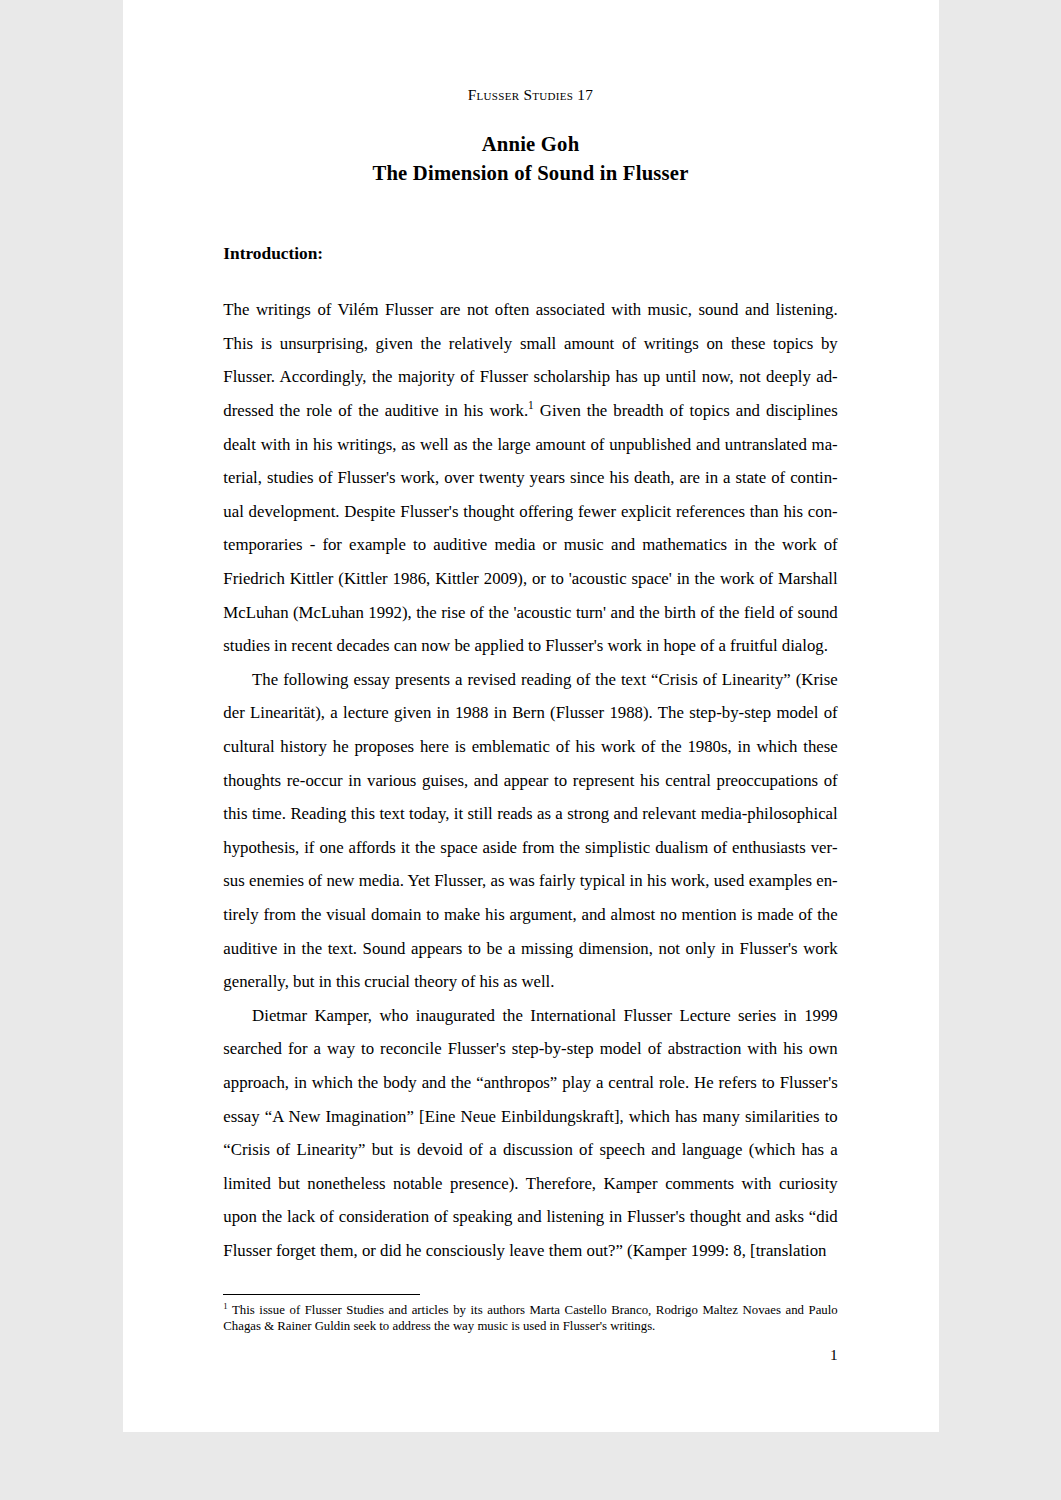Flusser Studies 17
Annie Goh
The Dimension of Sound in Flusser
Introduction:
The writings of Vilém Flusser are not often associated with music, sound and listening. This is unsurprising, given the relatively small amount of writings on these topics by Flusser. Accordingly, the majority of Flusser scholarship has up until now, not deeply addressed the role of the auditive in his work.1 Given the breadth of topics and disciplines dealt with in his writings, as well as the large amount of unpublished and untranslated material, studies of Flusser's work, over twenty years since his death, are in a state of continual development. Despite Flusser's thought offering fewer explicit references than his contemporaries - for example to auditive media or music and mathematics in the work of Friedrich Kittler (Kittler 1986, Kittler 2009), or to 'acoustic space' in the work of Marshall McLuhan (McLuhan 1992), the rise of the 'acoustic turn' and the birth of the field of sound studies in recent decades can now be applied to Flusser's work in hope of a fruitful dialog.
The following essay presents a revised reading of the text “Crisis of Linearity” (Krise der Linearität), a lecture given in 1988 in Bern (Flusser 1988). The step-by-step model of cultural history he proposes here is emblematic of his work of the 1980s, in which these thoughts re-occur in various guises, and appear to represent his central preoccupations of this time. Reading this text today, it still reads as a strong and relevant media-philosophical hypothesis, if one affords it the space aside from the simplistic dualism of enthusiasts versus enemies of new media. Yet Flusser, as was fairly typical in his work, used examples entirely from the visual domain to make his argument, and almost no mention is made of the auditive in the text. Sound appears to be a missing dimension, not only in Flusser's work generally, but in this crucial theory of his as well.
Dietmar Kamper, who inaugurated the International Flusser Lecture series in 1999 searched for a way to reconcile Flusser's step-by-step model of abstraction with his own approach, in which the body and the “anthropos” play a central role. He refers to Flusser's essay “A New Imagination” [Eine Neue Einbildungskraft], which has many similarities to “Crisis of Linearity” but is devoid of a discussion of speech and language (which has a limited but nonetheless notable presence). Therefore, Kamper comments with curiosity upon the lack of consideration of speaking and listening in Flusser's thought and asks “did Flusser forget them, or did he consciously leave them out?” (Kamper 1999: 8, [translation
1 This issue of Flusser Studies and articles by its authors Marta Castello Branco, Rodrigo Maltez Novaes and Paulo Chagas & Rainer Guldin seek to address the way music is used in Flusser's writings.
1